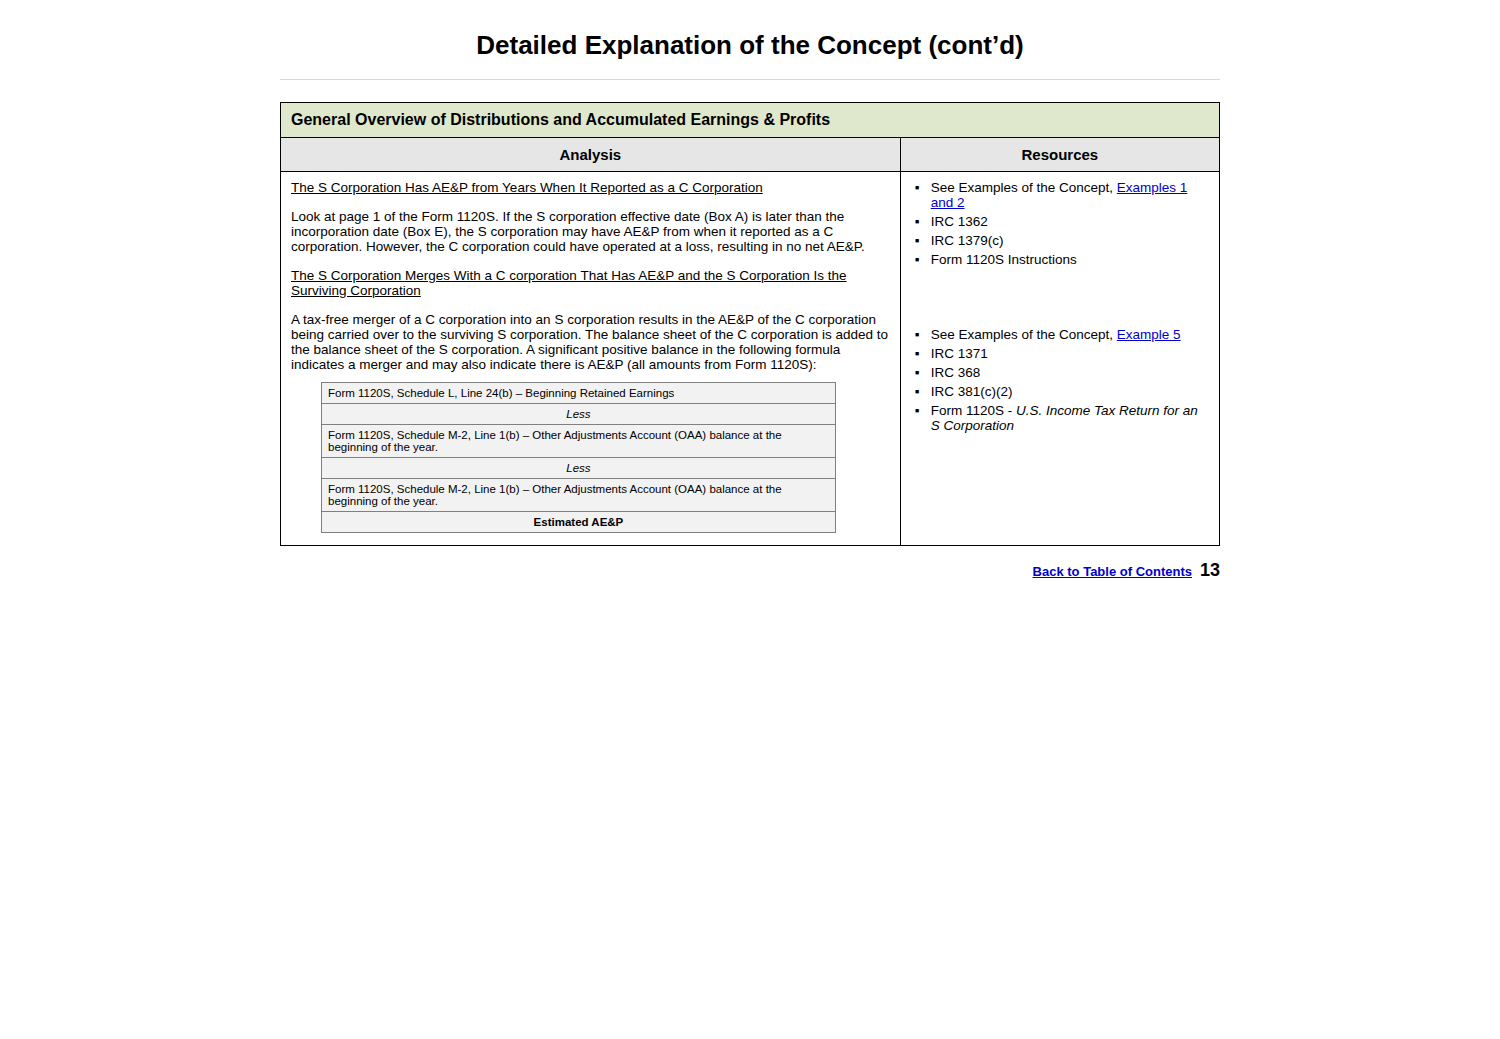Detailed Explanation of the Concept (cont’d)
| General Overview of Distributions and Accumulated Earnings & Profits |
| Analysis | Resources |
| The S Corporation Has AE&P from Years When It Reported as a C Corporation Look at page 1 of the Form 1120S. If the S corporation effective date (Box A) is later than the incorporation date (Box E), the S corporation may have AE&P from when it reported as a C corporation. However, the C corporation could have operated at a loss, resulting in no net AE&P. The S Corporation Merges With a C corporation That Has AE&P and the S Corporation Is the Surviving Corporation A tax-free merger of a C corporation into an S corporation results in the AE&P of the C corporation being carried over to the surviving S corporation. The balance sheet of the C corporation is added to the balance sheet of the S corporation. A significant positive balance in the following formula indicates a merger and may also indicate there is AE&P (all amounts from Form 1120S): / Form 1120S, Schedule L, Line 24(b) – Beginning Retained Earnings / / Less / / Form 1120S, Schedule M-2, Line 1(b) – Other Adjustments Account (OAA) balance at the beginning of the year. / / Less / / Form 1120S, Schedule M-2, Line 1(b) – Other Adjustments Account (OAA) balance at the beginning of the year. / / Estimated AE&P / | See Examples of the Concept, Examples 1 and 2 IRC 1362 IRC 1379(c) Form 1120S Instructions See Examples of the Concept, Example 5 IRC 1371 IRC 368 IRC 381(c)(2) Form 1120S - U.S. Income Tax Return for an S Corporation |
Back to Table of Contents 13